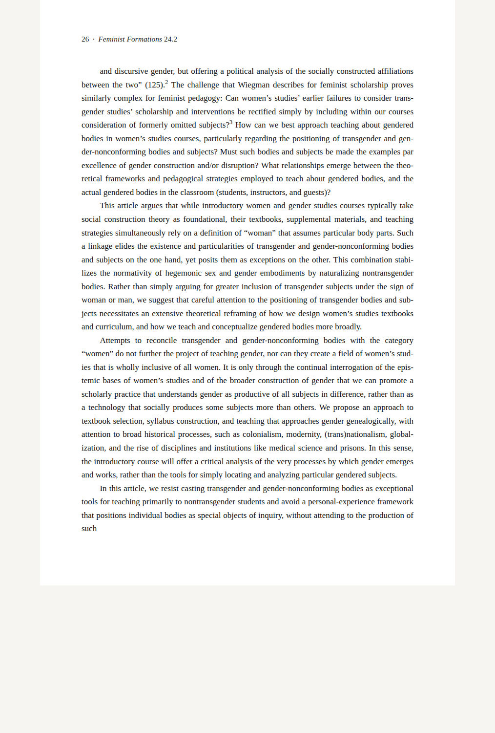26·Feminist Formations 24.2
and discursive gender, but offering a political analysis of the socially constructed affiliations between the two” (125).2 The challenge that Wiegman describes for feminist scholarship proves similarly complex for feminist pedagogy: Can women’s studies’ earlier failures to consider transgender studies’ scholarship and interventions be rectified simply by including within our courses consideration of formerly omitted subjects?3 How can we best approach teaching about gendered bodies in women’s studies courses, particularly regarding the positioning of transgender and gender-nonconforming bodies and subjects? Must such bodies and subjects be made the examples par excellence of gender construction and/or disruption? What relationships emerge between the theoretical frameworks and pedagogical strategies employed to teach about gendered bodies, and the actual gendered bodies in the classroom (students, instructors, and guests)?
This article argues that while introductory women and gender studies courses typically take social construction theory as foundational, their textbooks, supplemental materials, and teaching strategies simultaneously rely on a definition of “woman” that assumes particular body parts. Such a linkage elides the existence and particularities of transgender and gender-nonconforming bodies and subjects on the one hand, yet posits them as exceptions on the other. This combination stabilizes the normativity of hegemonic sex and gender embodiments by naturalizing nontransgender bodies. Rather than simply arguing for greater inclusion of transgender subjects under the sign of woman or man, we suggest that careful attention to the positioning of transgender bodies and subjects necessitates an extensive theoretical reframing of how we design women’s studies textbooks and curriculum, and how we teach and conceptualize gendered bodies more broadly.
Attempts to reconcile transgender and gender-nonconforming bodies with the category “women” do not further the project of teaching gender, nor can they create a field of women’s studies that is wholly inclusive of all women. It is only through the continual interrogation of the epistemic bases of women’s studies and of the broader construction of gender that we can promote a scholarly practice that understands gender as productive of all subjects in difference, rather than as a technology that socially produces some subjects more than others. We propose an approach to textbook selection, syllabus construction, and teaching that approaches gender genealogically, with attention to broad historical processes, such as colonialism, modernity, (trans)nationalism, globalization, and the rise of disciplines and institutions like medical science and prisons. In this sense, the introductory course will offer a critical analysis of the very processes by which gender emerges and works, rather than the tools for simply locating and analyzing particular gendered subjects.
In this article, we resist casting transgender and gender-nonconforming bodies as exceptional tools for teaching primarily to nontransgender students and avoid a personal-experience framework that positions individual bodies as special objects of inquiry, without attending to the production of such